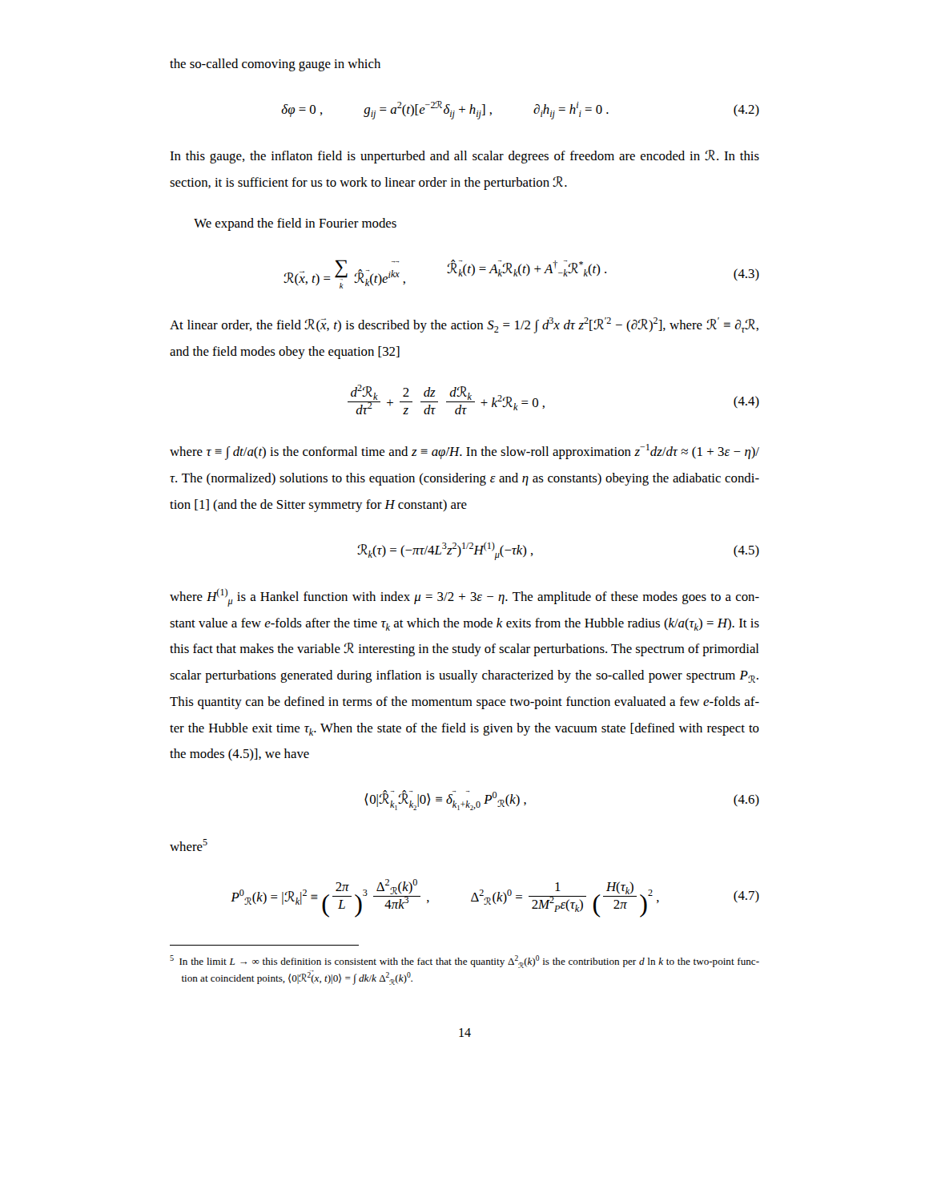the so-called comoving gauge in which
δφ = 0 , gij = a2(t)[e−2ℛδij + hij] , ∂ihij = hii = 0 .
(4.2)
In this gauge, the inflaton field is unperturbed and all scalar degrees of freedom are encoded in ℛ. In this section, it is sufficient for us to work to linear order in the perturbation ℛ.
We expand the field in Fourier modes
ℛ(x, t) = ∑k ℛ̂k(t)eikx , ℛ̂k(t) = Akℛk(t) + A†−kℛ*k(t) .
(4.3)
At linear order, the field ℛ(x, t) is described by the action S2 = 1/2 ∫ d3x dτ z2[ℛ′2 − (∂ℛ)2], where ℛ′ ≡ ∂τℛ, and the field modes obey the equation [32]
d2ℛk dτ2 + 2 z dz dτ d ℛk dτ + k2ℛk = 0 ,
(4.4)
where τ ≡ ∫ dt/a(t) is the conformal time and z ≡ aφ̇/H. In the slow-roll approximation z−1dz/dτ ≈ (1 + 3ε − η)/τ. The (normalized) solutions to this equation (considering ε and η as constants) obeying the adiabatic condition [1] (and the de Sitter symmetry for H constant) are
ℛk(τ) = (−πτ/4L3z2)1/2H(1)μ(−τk) ,
(4.5)
where H(1)μ is a Hankel function with index μ = 3/2 + 3ε − η. The amplitude of these modes goes to a constant value a few e-folds after the time τk at which the mode k exits from the Hubble radius (k/a(τk) = H). It is this fact that makes the variable ℛ interesting in the study of scalar perturbations. The spectrum of primordial scalar perturbations generated during inflation is usually characterized by the so-called power spectrum Pℛ. This quantity can be defined in terms of the momentum space two-point function evaluated a few e-folds after the Hubble exit time τk. When the state of the field is given by the vacuum state [defined with respect to the modes (4.5)], we have
⟨0|ℛ̂k1ℛ̂k2|0⟩ ≡ δk1+k2,0 P0ℛ(k) ,
(4.6)
where5
P0ℛ(k) = |ℛk|2 ≡ (2π L)3 Δ2ℛ(k)04πk3 , Δ2ℛ(k)0 = 12M2Pε(τk) (H(τk) 2π)2 ,
(4.7)
5 In the limit L → ∞ this definition is consistent with the fact that the quantity Δ2ℛ(k)0 is the contribution per d ln k to the two-point function at coincident points, ⟨0|ℛ2(x, t)|0⟩ = ∫ dk/k Δ2ℛ(k)0.
14